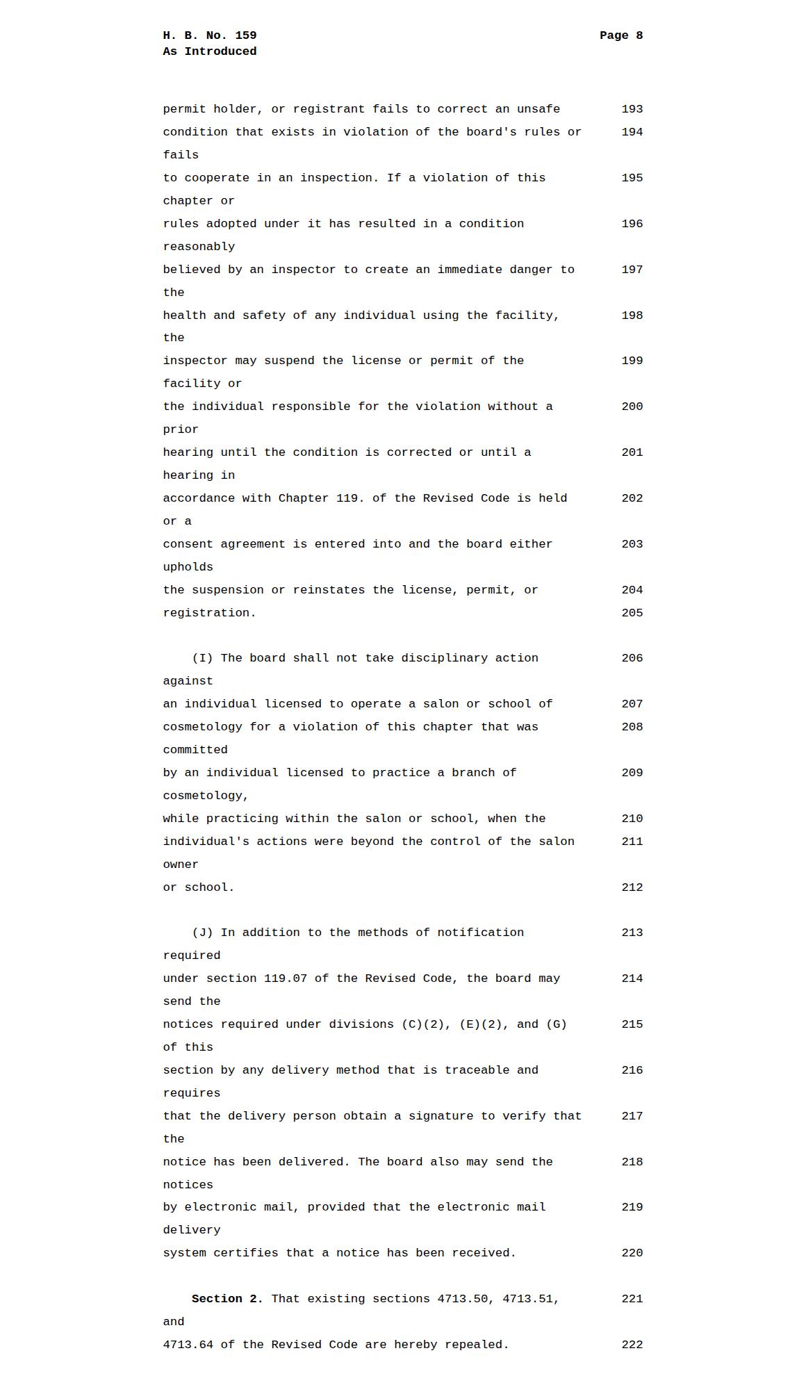H. B. No. 159 As Introduced
Page 8
permit holder, or registrant fails to correct an unsafe 193
condition that exists in violation of the board's rules or fails 194
to cooperate in an inspection. If a violation of this chapter or 195
rules adopted under it has resulted in a condition reasonably 196
believed by an inspector to create an immediate danger to the 197
health and safety of any individual using the facility, the 198
inspector may suspend the license or permit of the facility or 199
the individual responsible for the violation without a prior 200
hearing until the condition is corrected or until a hearing in 201
accordance with Chapter 119. of the Revised Code is held or a 202
consent agreement is entered into and the board either upholds 203
the suspension or reinstates the license, permit, or 204
registration. 205
(I) The board shall not take disciplinary action against 206
an individual licensed to operate a salon or school of 207
cosmetology for a violation of this chapter that was committed 208
by an individual licensed to practice a branch of cosmetology, 209
while practicing within the salon or school, when the 210
individual's actions were beyond the control of the salon owner 211
or school. 212
(J) In addition to the methods of notification required 213
under section 119.07 of the Revised Code, the board may send the 214
notices required under divisions (C)(2), (E)(2), and (G) of this 215
section by any delivery method that is traceable and requires 216
that the delivery person obtain a signature to verify that the 217
notice has been delivered. The board also may send the notices 218
by electronic mail, provided that the electronic mail delivery 219
system certifies that a notice has been received. 220
Section 2. That existing sections 4713.50, 4713.51, and 221
4713.64 of the Revised Code are hereby repealed. 222